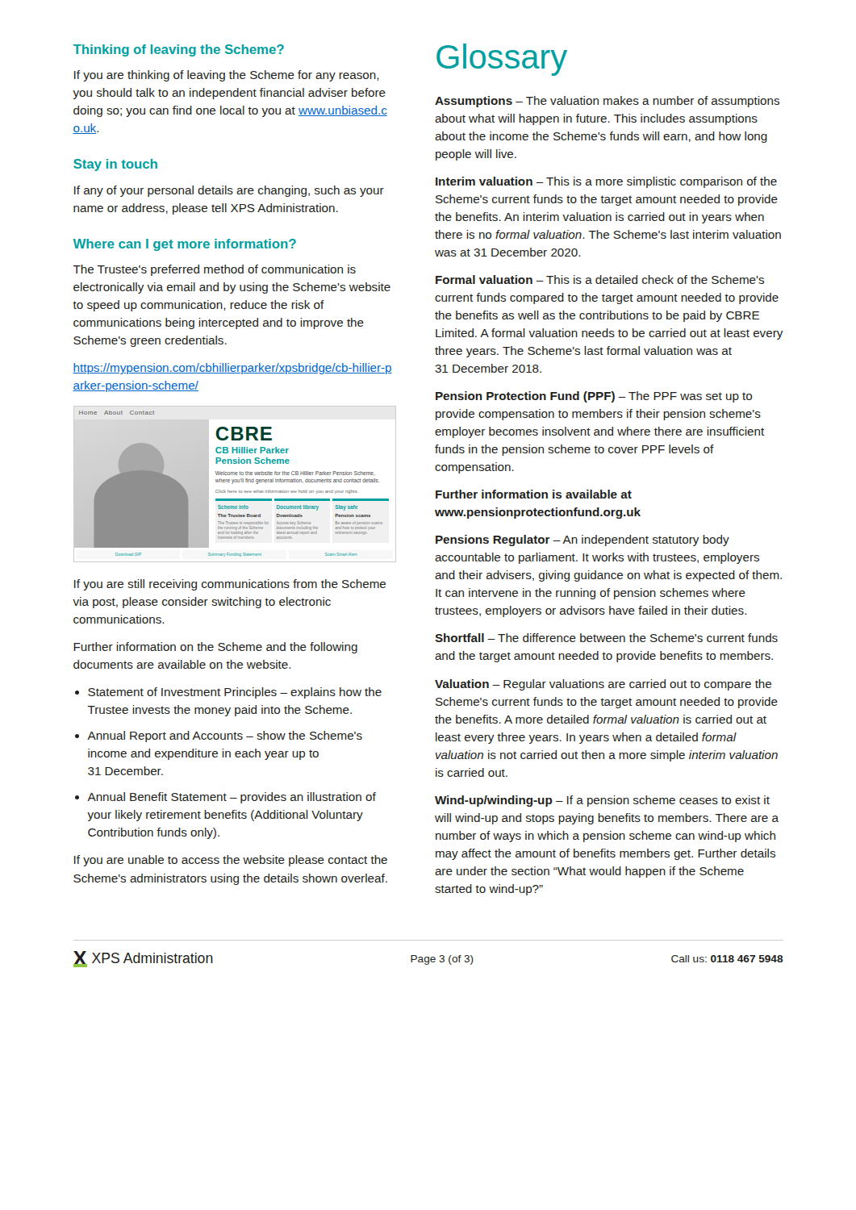Thinking of leaving the Scheme?
If you are thinking of leaving the Scheme for any reason, you should talk to an independent financial adviser before doing so; you can find one local to you at www.unbiased.co.uk.
Stay in touch
If any of your personal details are changing, such as your name or address, please tell XPS Administration.
Where can I get more information?
The Trustee's preferred method of communication is electronically via email and by using the Scheme's website to speed up communication, reduce the risk of communications being intercepted and to improve the Scheme's green credentials.
https://mypension.com/cbhillierparker/xpsbridge/cb-hillier-parker-pension-scheme/
Home About Contact
CBRE
CB Hillier Parker
Pension Scheme
Welcome to the website for the CB Hillier Parker Pension Scheme, where you'll find general information, documents and contact details.
Click here to see what information we hold on you and your rights.
Scheme info
The Trustee Board
The Trustee is responsible for the running of the Scheme and for looking after the interests of members.
Document library
Downloads
Access key Scheme documents including the latest annual report and accounts.
Stay safe
Pension scams
Be aware of pension scams and how to protect your retirement savings.
Download SIP
Summary Funding Statement
Scam Smart Alert
If you are still receiving communications from the Scheme via post, please consider switching to electronic communications.
Further information on the Scheme and the following documents are available on the website.
Statement of Investment Principles – explains how the Trustee invests the money paid into the Scheme.
Annual Report and Accounts – show the Scheme's income and expenditure in each year up to 31 December.
Annual Benefit Statement – provides an illustration of your likely retirement benefits (Additional Voluntary Contribution funds only).
If you are unable to access the website please contact the Scheme's administrators using the details shown overleaf.
Glossary
Assumptions – The valuation makes a number of assumptions about what will happen in future. This includes assumptions about the income the Scheme's funds will earn, and how long people will live.
Interim valuation – This is a more simplistic comparison of the Scheme's current funds to the target amount needed to provide the benefits. An interim valuation is carried out in years when there is no formal valuation. The Scheme's last interim valuation was at 31 December 2020.
Formal valuation – This is a detailed check of the Scheme's current funds compared to the target amount needed to provide the benefits as well as the contributions to be paid by CBRE Limited. A formal valuation needs to be carried out at least every three years. The Scheme's last formal valuation was at 31 December 2018.
Pension Protection Fund (PPF) – The PPF was set up to provide compensation to members if their pension scheme's employer becomes insolvent and where there are insufficient funds in the pension scheme to cover PPF levels of compensation.
Further information is available at www.pensionprotectionfund.org.uk
Pensions Regulator – An independent statutory body accountable to parliament. It works with trustees, employers and their advisers, giving guidance on what is expected of them. It can intervene in the running of pension schemes where trustees, employers or advisors have failed in their duties.
Shortfall – The difference between the Scheme's current funds and the target amount needed to provide benefits to members.
Valuation – Regular valuations are carried out to compare the Scheme's current funds to the target amount needed to provide the benefits. A more detailed formal valuation is carried out at least every three years. In years when a detailed formal valuation is not carried out then a more simple interim valuation is carried out.
Wind-up/winding-up – If a pension scheme ceases to exist it will wind-up and stops paying benefits to members. There are a number of ways in which a pension scheme can wind-up which may affect the amount of benefits members get. Further details are under the section “What would happen if the Scheme started to wind-up?”
X XPS Administration
Page 3 (of 3)
Call us: 0118 467 5948